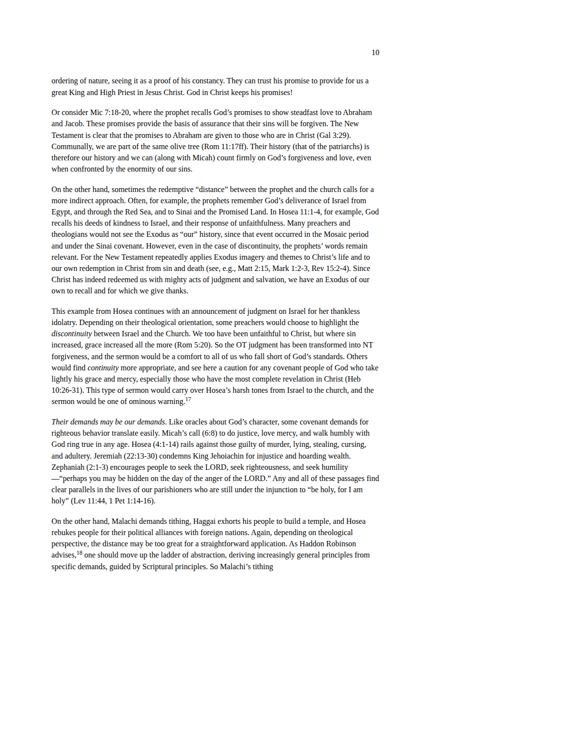10
ordering of nature, seeing it as a proof of his constancy. They can trust his promise to provide for us a great King and High Priest in Jesus Christ. God in Christ keeps his promises!
Or consider Mic 7:18-20, where the prophet recalls God’s promises to show steadfast love to Abraham and Jacob. These promises provide the basis of assurance that their sins will be forgiven. The New Testament is clear that the promises to Abraham are given to those who are in Christ (Gal 3:29). Communally, we are part of the same olive tree (Rom 11:17ff). Their history (that of the patriarchs) is therefore our history and we can (along with Micah) count firmly on God’s forgiveness and love, even when confronted by the enormity of our sins.
On the other hand, sometimes the redemptive “distance” between the prophet and the church calls for a more indirect approach. Often, for example, the prophets remember God’s deliverance of Israel from Egypt, and through the Red Sea, and to Sinai and the Promised Land. In Hosea 11:1-4, for example, God recalls his deeds of kindness to Israel, and their response of unfaithfulness. Many preachers and theologians would not see the Exodus as “our” history, since that event occurred in the Mosaic period and under the Sinai covenant. However, even in the case of discontinuity, the prophets’ words remain relevant. For the New Testament repeatedly applies Exodus imagery and themes to Christ’s life and to our own redemption in Christ from sin and death (see, e.g., Matt 2:15, Mark 1:2-3, Rev 15:2-4). Since Christ has indeed redeemed us with mighty acts of judgment and salvation, we have an Exodus of our own to recall and for which we give thanks.
This example from Hosea continues with an announcement of judgment on Israel for her thankless idolatry. Depending on their theological orientation, some preachers would choose to highlight the discontinuity between Israel and the Church. We too have been unfaithful to Christ, but where sin increased, grace increased all the more (Rom 5:20). So the OT judgment has been transformed into NT forgiveness, and the sermon would be a comfort to all of us who fall short of God’s standards. Others would find continuity more appropriate, and see here a caution for any covenant people of God who take lightly his grace and mercy, especially those who have the most complete revelation in Christ (Heb 10:26-31). This type of sermon would carry over Hosea’s harsh tones from Israel to the church, and the sermon would be one of ominous warning.17
Their demands may be our demands. Like oracles about God’s character, some covenant demands for righteous behavior translate easily. Micah’s call (6:8) to do justice, love mercy, and walk humbly with God ring true in any age. Hosea (4:1-14) rails against those guilty of murder, lying, stealing, cursing, and adultery. Jeremiah (22:13-30) condemns King Jehoiachin for injustice and hoarding wealth. Zephaniah (2:1-3) encourages people to seek the LORD, seek righteousness, and seek humility—“perhaps you may be hidden on the day of the anger of the LORD.” Any and all of these passages find clear parallels in the lives of our parishioners who are still under the injunction to “be holy, for I am holy” (Lev 11:44, 1 Pet 1:14-16).
On the other hand, Malachi demands tithing, Haggai exhorts his people to build a temple, and Hosea rebukes people for their political alliances with foreign nations. Again, depending on theological perspective, the distance may be too great for a straightforward application. As Haddon Robinson advises,18 one should move up the ladder of abstraction, deriving increasingly general principles from specific demands, guided by Scriptural principles. So Malachi’s tithing